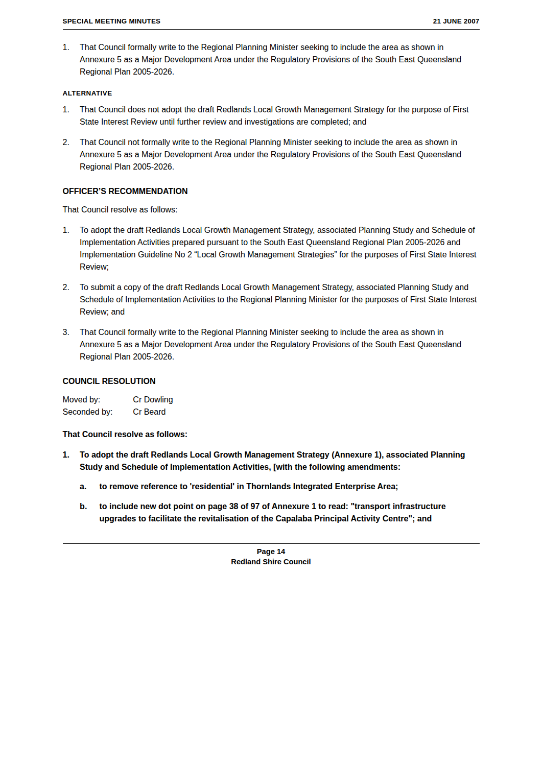SPECIAL MEETING MINUTES 21 JUNE 2007
That Council formally write to the Regional Planning Minister seeking to include the area as shown in Annexure 5 as a Major Development Area under the Regulatory Provisions of the South East Queensland Regional Plan 2005-2026.
ALTERNATIVE
That Council does not adopt the draft Redlands Local Growth Management Strategy for the purpose of First State Interest Review until further review and investigations are completed; and
That Council not formally write to the Regional Planning Minister seeking to include the area as shown in Annexure 5 as a Major Development Area under the Regulatory Provisions of the South East Queensland Regional Plan 2005-2026.
OFFICER’S RECOMMENDATION
That Council resolve as follows:
To adopt the draft Redlands Local Growth Management Strategy, associated Planning Study and Schedule of Implementation Activities prepared pursuant to the South East Queensland Regional Plan 2005-2026 and Implementation Guideline No 2 “Local Growth Management Strategies” for the purposes of First State Interest Review;
To submit a copy of the draft Redlands Local Growth Management Strategy, associated Planning Study and Schedule of Implementation Activities to the Regional Planning Minister for the purposes of First State Interest Review; and
That Council formally write to the Regional Planning Minister seeking to include the area as shown in Annexure 5 as a Major Development Area under the Regulatory Provisions of the South East Queensland Regional Plan 2005-2026.
COUNCIL RESOLUTION
| Moved by: | Cr Dowling |
| Seconded by: | Cr Beard |
That Council resolve as follows:
To adopt the draft Redlands Local Growth Management Strategy (Annexure 1), associated Planning Study and Schedule of Implementation Activities, [with the following amendments:
to remove reference to 'residential' in Thornlands Integrated Enterprise Area;
to include new dot point on page 38 of 97 of Annexure 1 to read: "transport infrastructure upgrades to facilitate the revitalisation of the Capalaba Principal Activity Centre"; and
Page 14
Redland Shire Council